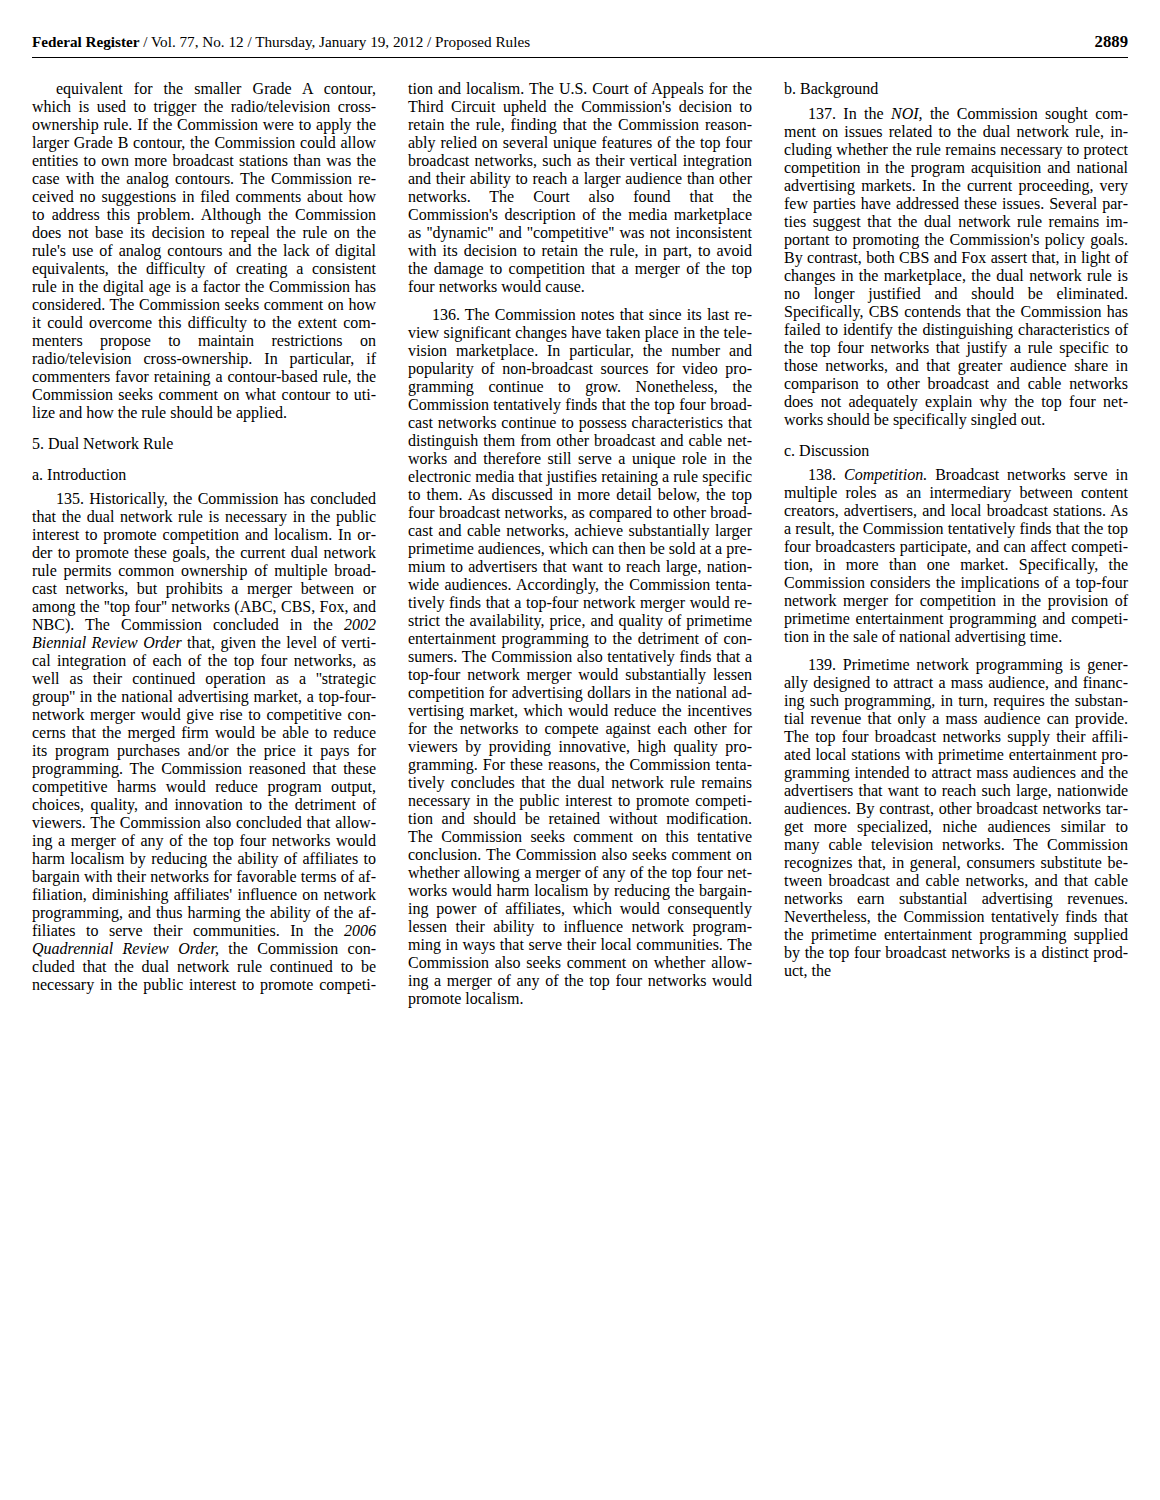Federal Register / Vol. 77, No. 12 / Thursday, January 19, 2012 / Proposed Rules
2889
equivalent for the smaller Grade A contour, which is used to trigger the radio/television cross-ownership rule. If the Commission were to apply the larger Grade B contour, the Commission could allow entities to own more broadcast stations than was the case with the analog contours. The Commission received no suggestions in filed comments about how to address this problem. Although the Commission does not base its decision to repeal the rule on the rule's use of analog contours and the lack of digital equivalents, the difficulty of creating a consistent rule in the digital age is a factor the Commission has considered. The Commission seeks comment on how it could overcome this difficulty to the extent commenters propose to maintain restrictions on radio/television cross-ownership. In particular, if commenters favor retaining a contour-based rule, the Commission seeks comment on what contour to utilize and how the rule should be applied.
5. Dual Network Rule
a. Introduction
135. Historically, the Commission has concluded that the dual network rule is necessary in the public interest to promote competition and localism. In order to promote these goals, the current dual network rule permits common ownership of multiple broadcast networks, but prohibits a merger between or among the ''top four'' networks (ABC, CBS, Fox, and NBC). The Commission concluded in the 2002 Biennial Review Order that, given the level of vertical integration of each of the top four networks, as well as their continued operation as a ''strategic group'' in the national advertising market, a top-four-network merger would give rise to competitive concerns that the merged firm would be able to reduce its program purchases and/or the price it pays for programming. The Commission reasoned that these competitive harms would reduce program output, choices, quality, and innovation to the detriment of viewers. The Commission also concluded that allowing a merger of any of the top four networks would harm localism by reducing the ability of affiliates to bargain with their networks for favorable terms of affiliation, diminishing affiliates' influence on network programming, and thus harming the ability of the affiliates to serve their communities. In the 2006 Quadrennial Review Order, the Commission concluded that the dual network rule continued to be necessary in the public interest to promote competition and localism. The U.S. Court of Appeals for the Third Circuit upheld the Commission's decision to retain the rule, finding that the Commission reasonably relied on several unique features of the top four broadcast networks, such as their vertical integration and their ability to reach a larger audience than other networks. The Court also found that the Commission's description of the media marketplace as ''dynamic'' and ''competitive'' was not inconsistent with its decision to retain the rule, in part, to avoid the damage to competition that a merger of the top four networks would cause.
136. The Commission notes that since its last review significant changes have taken place in the television marketplace. In particular, the number and popularity of non-broadcast sources for video programming continue to grow. Nonetheless, the Commission tentatively finds that the top four broadcast networks continue to possess characteristics that distinguish them from other broadcast and cable networks and therefore still serve a unique role in the electronic media that justifies retaining a rule specific to them. As discussed in more detail below, the top four broadcast networks, as compared to other broadcast and cable networks, achieve substantially larger primetime audiences, which can then be sold at a premium to advertisers that want to reach large, nationwide audiences. Accordingly, the Commission tentatively finds that a top-four network merger would restrict the availability, price, and quality of primetime entertainment programming to the detriment of consumers. The Commission also tentatively finds that a top-four network merger would substantially lessen competition for advertising dollars in the national advertising market, which would reduce the incentives for the networks to compete against each other for viewers by providing innovative, high quality programming. For these reasons, the Commission tentatively concludes that the dual network rule remains necessary in the public interest to promote competition and should be retained without modification. The Commission seeks comment on this tentative conclusion. The Commission also seeks comment on whether allowing a merger of any of the top four networks would harm localism by reducing the bargaining power of affiliates, which would consequently lessen their ability to influence network programming in ways that serve their local communities. The Commission also seeks comment on whether allowing a merger of any of the top four networks would promote localism.
b. Background
137. In the NOI, the Commission sought comment on issues related to the dual network rule, including whether the rule remains necessary to protect competition in the program acquisition and national advertising markets. In the current proceeding, very few parties have addressed these issues. Several parties suggest that the dual network rule remains important to promoting the Commission's policy goals. By contrast, both CBS and Fox assert that, in light of changes in the marketplace, the dual network rule is no longer justified and should be eliminated. Specifically, CBS contends that the Commission has failed to identify the distinguishing characteristics of the top four networks that justify a rule specific to those networks, and that greater audience share in comparison to other broadcast and cable networks does not adequately explain why the top four networks should be specifically singled out.
c. Discussion
138. Competition. Broadcast networks serve in multiple roles as an intermediary between content creators, advertisers, and local broadcast stations. As a result, the Commission tentatively finds that the top four broadcasters participate, and can affect competition, in more than one market. Specifically, the Commission considers the implications of a top-four network merger for competition in the provision of primetime entertainment programming and competition in the sale of national advertising time.
139. Primetime network programming is generally designed to attract a mass audience, and financing such programming, in turn, requires the substantial revenue that only a mass audience can provide. The top four broadcast networks supply their affiliated local stations with primetime entertainment programming intended to attract mass audiences and the advertisers that want to reach such large, nationwide audiences. By contrast, other broadcast networks target more specialized, niche audiences similar to many cable television networks. The Commission recognizes that, in general, consumers substitute between broadcast and cable networks, and that cable networks earn substantial advertising revenues. Nevertheless, the Commission tentatively finds that the primetime entertainment programming supplied by the top four broadcast networks is a distinct product, the